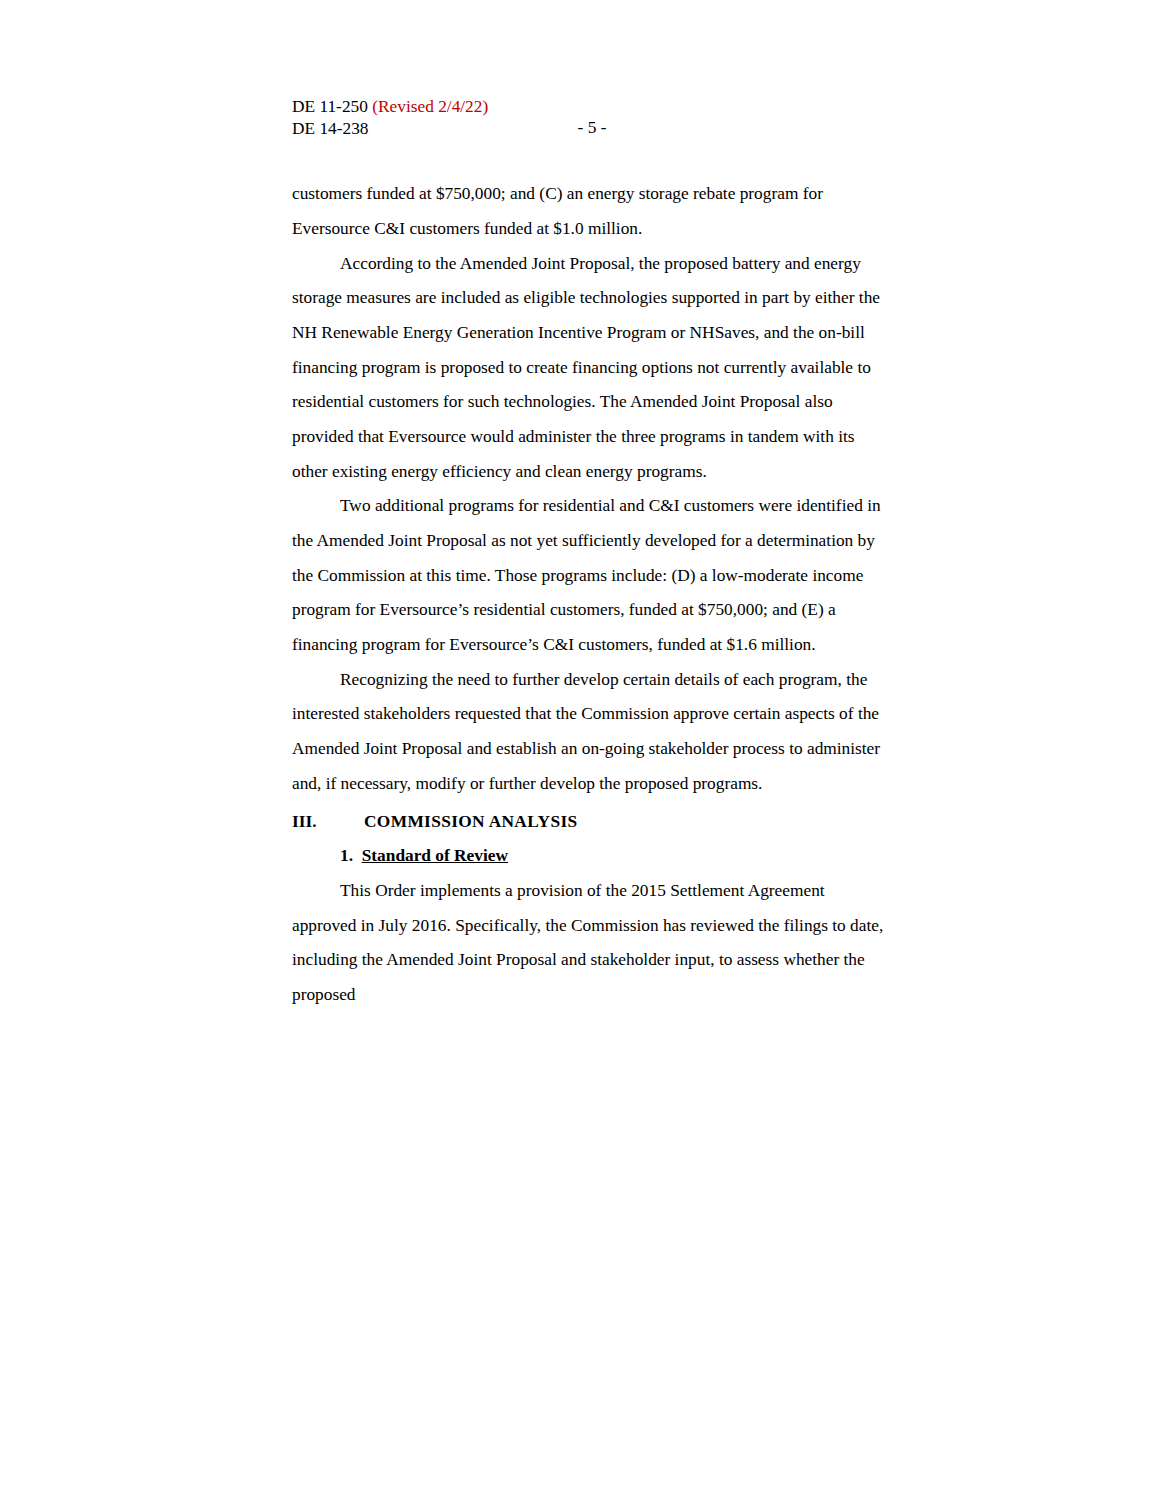DE 11-250 (Revised 2/4/22)
DE 14-238
- 5 -
customers funded at $750,000; and (C) an energy storage rebate program for Eversource C&I customers funded at $1.0 million.
According to the Amended Joint Proposal, the proposed battery and energy storage measures are included as eligible technologies supported in part by either the NH Renewable Energy Generation Incentive Program or NHSaves, and the on-bill financing program is proposed to create financing options not currently available to residential customers for such technologies. The Amended Joint Proposal also provided that Eversource would administer the three programs in tandem with its other existing energy efficiency and clean energy programs.
Two additional programs for residential and C&I customers were identified in the Amended Joint Proposal as not yet sufficiently developed for a determination by the Commission at this time. Those programs include: (D) a low-moderate income program for Eversource’s residential customers, funded at $750,000; and (E) a financing program for Eversource’s C&I customers, funded at $1.6 million.
Recognizing the need to further develop certain details of each program, the interested stakeholders requested that the Commission approve certain aspects of the Amended Joint Proposal and establish an on-going stakeholder process to administer and, if necessary, modify or further develop the proposed programs.
III. COMMISSION ANALYSIS
1. Standard of Review
This Order implements a provision of the 2015 Settlement Agreement approved in July 2016. Specifically, the Commission has reviewed the filings to date, including the Amended Joint Proposal and stakeholder input, to assess whether the proposed